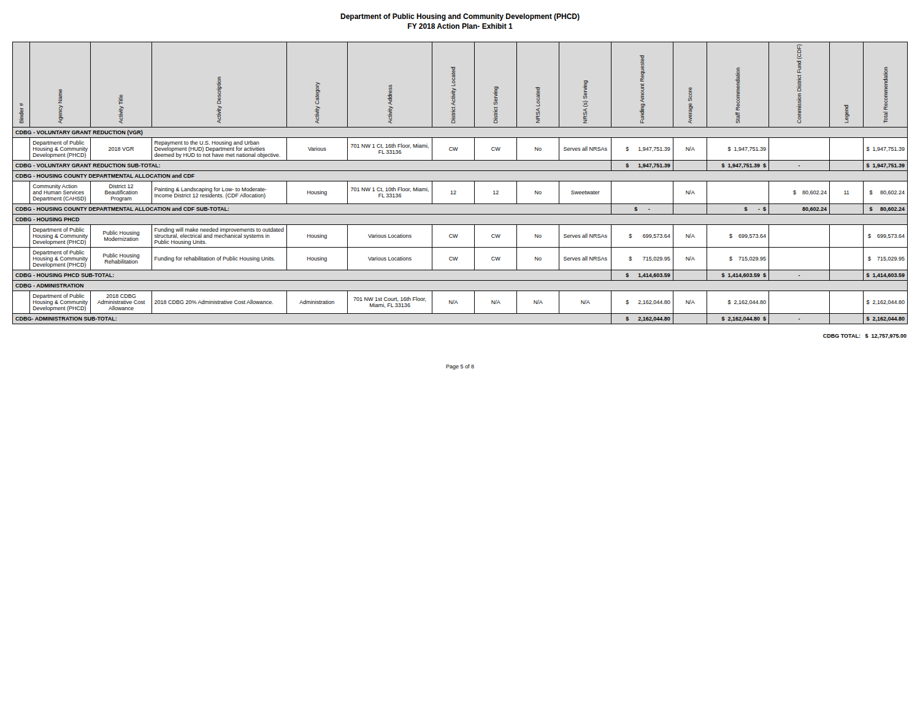Department of Public Housing and Community Development (PHCD)
FY 2018 Action Plan- Exhibit 1
| Binder # | Agency Name | Activity Title | Activity Description | Activity Category | Activity Address | District Activity Located | District Serving | NRSA Located | NRSA (s) Serving | Funding Amount Requested | Average Score | Staff Recommendation | Commission District Fund (CDF) | Legend | Total Recommendation |
| --- | --- | --- | --- | --- | --- | --- | --- | --- | --- | --- | --- | --- | --- | --- | --- |
| CDBG - VOLUNTARY GRANT REDUCTION (VGR) |
| | Department of Public Housing & Community Development (PHCD) | 2018 VGR | Repayment to the U.S. Housing and Urban Development (HUD) Department for activities deemed by HUD to not have met national objective. | Various | 701 NW 1 Ct, 16th Floor, Miami, FL 33136 | CW | CW | No | Serves all NRSAs | $ 1,947,751.39 | N/A | $ 1,947,751.39 | | | $ 1,947,751.39 |
| CDBG - VOLUNTARY GRANT REDUCTION SUB-TOTAL: | $ 1,947,751.39 | | $ 1,947,751.39 $ | - | | $ 1,947,751.39 |
| CDBG - HOUSING COUNTY DEPARTMENTAL ALLOCATION and CDF |
| | Community Action and Human Services Department (CAHSD) | District 12 Beautification Program | Painting & Landscaping for Low- to Moderate-Income District 12 residents. (CDF Allocation) | Housing | 701 NW 1 Ct, 10th Floor, Miami, FL 33136 | 12 | 12 | No | Sweetwater | | N/A | | $ 80,602.24 | 11 | $ 80,602.24 |
| CDBG - HOUSING COUNTY DEPARTMENTAL ALLOCATION and CDF SUB-TOTAL: | $ - | | $ - $ | 80,602.24 | | $ 80,602.24 |
| CDBG - HOUSING PHCD |
| | Department of Public Housing & Community Development (PHCD) | Public Housing Modernization | Funding will make needed improvements to outdated structural, electrical and mechanical systems in Public Housing Units. | Housing | Various Locations | CW | CW | No | Serves all NRSAs | $ 699,573.64 | N/A | $ 699,573.64 | | | $ 699,573.64 |
| | Department of Public Housing & Community Development (PHCD) | Public Housing Rehabilitation | Funding for rehabilitation of Public Housing Units. | Housing | Various Locations | CW | CW | No | Serves all NRSAs | $ 715,029.95 | N/A | $ 715,029.95 | | | $ 715,029.95 |
| CDBG - HOUSING PHCD SUB-TOTAL: | $ 1,414,603.59 | | $ 1,414,603.59 $ | - | | $ 1,414,603.59 |
| CDBG - ADMINISTRATION |
| | Department of Public Housing & Community Development (PHCD) | 2018 CDBG Administrative Cost Allowance | 2018 CDBG 20% Administrative Cost Allowance. | Administration | 701 NW 1st Court, 16th Floor, Miami, FL 33136 | N/A | N/A | N/A | N/A | $ 2,162,044.80 | N/A | $ 2,162,044.80 | | | $ 2,162,044.80 |
| CDBG- ADMINISTRATION SUB-TOTAL: | $ 2,162,044.80 | | $ 2,162,044.80 $ | - | | $ 2,162,044.80 |
CDBG TOTAL: $ 12,757,975.00
Page 5 of 8